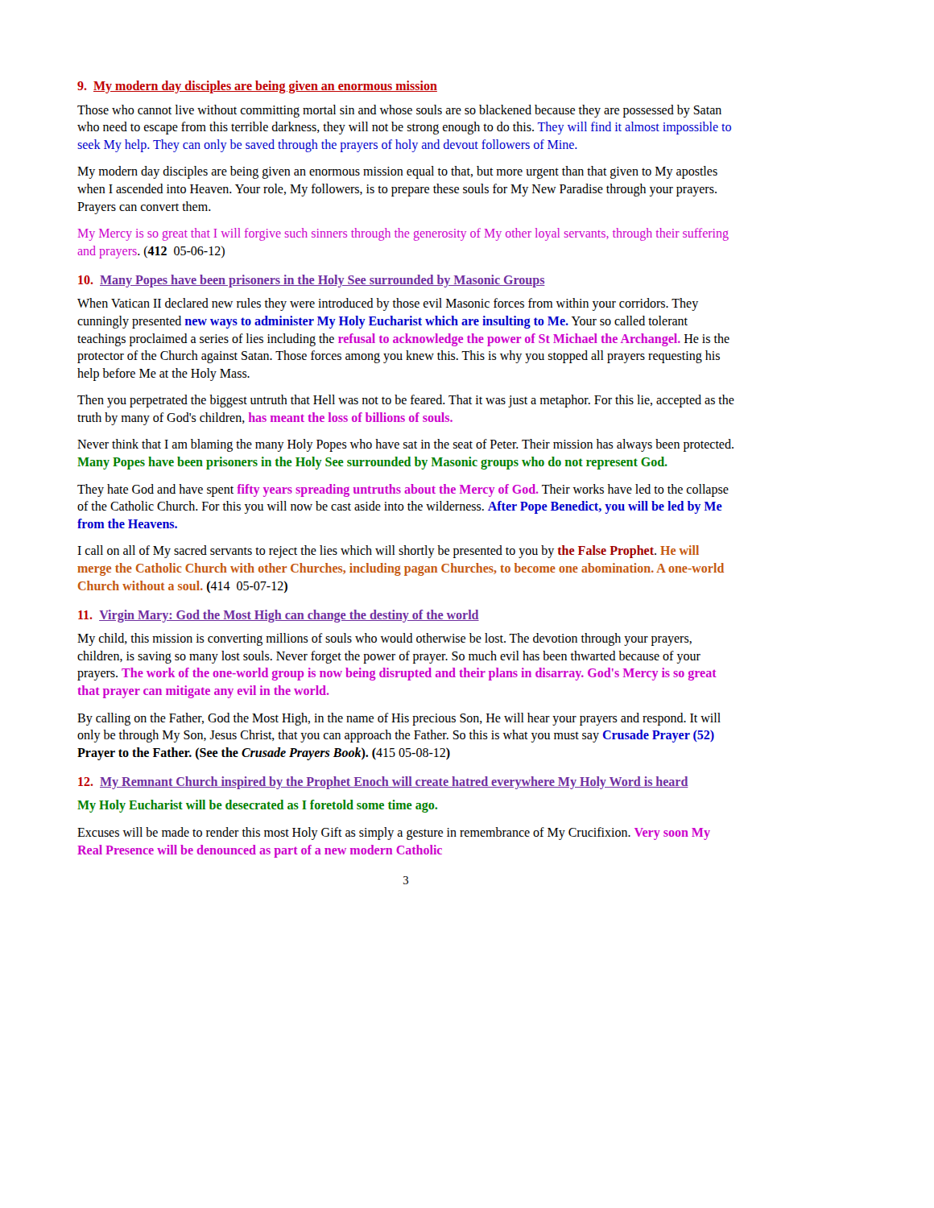9. My modern day disciples are being given an enormous mission
Those who cannot live without committing mortal sin and whose souls are so blackened because they are possessed by Satan who need to escape from this terrible darkness, they will not be strong enough to do this. They will find it almost impossible to seek My help. They can only be saved through the prayers of holy and devout followers of Mine.
My modern day disciples are being given an enormous mission equal to that, but more urgent than that given to My apostles when I ascended into Heaven. Your role, My followers, is to prepare these souls for My New Paradise through your prayers. Prayers can convert them.
My Mercy is so great that I will forgive such sinners through the generosity of My other loyal servants, through their suffering and prayers. (412 05-06-12)
10. Many Popes have been prisoners in the Holy See surrounded by Masonic Groups
When Vatican II declared new rules they were introduced by those evil Masonic forces from within your corridors. They cunningly presented new ways to administer My Holy Eucharist which are insulting to Me. Your so called tolerant teachings proclaimed a series of lies including the refusal to acknowledge the power of St Michael the Archangel. He is the protector of the Church against Satan. Those forces among you knew this. This is why you stopped all prayers requesting his help before Me at the Holy Mass.
Then you perpetrated the biggest untruth that Hell was not to be feared. That it was just a metaphor. For this lie, accepted as the truth by many of God's children, has meant the loss of billions of souls.
Never think that I am blaming the many Holy Popes who have sat in the seat of Peter. Their mission has always been protected. Many Popes have been prisoners in the Holy See surrounded by Masonic groups who do not represent God.
They hate God and have spent fifty years spreading untruths about the Mercy of God. Their works have led to the collapse of the Catholic Church. For this you will now be cast aside into the wilderness. After Pope Benedict, you will be led by Me from the Heavens.
I call on all of My sacred servants to reject the lies which will shortly be presented to you by the False Prophet. He will merge the Catholic Church with other Churches, including pagan Churches, to become one abomination. A one-world Church without a soul. (414 05-07-12)
11. Virgin Mary: God the Most High can change the destiny of the world
My child, this mission is converting millions of souls who would otherwise be lost. The devotion through your prayers, children, is saving so many lost souls. Never forget the power of prayer. So much evil has been thwarted because of your prayers. The work of the one-world group is now being disrupted and their plans in disarray. God's Mercy is so great that prayer can mitigate any evil in the world.
By calling on the Father, God the Most High, in the name of His precious Son, He will hear your prayers and respond. It will only be through My Son, Jesus Christ, that you can approach the Father. So this is what you must say Crusade Prayer (52) Prayer to the Father. (See the Crusade Prayers Book). (415 05-08-12)
12. My Remnant Church inspired by the Prophet Enoch will create hatred everywhere My Holy Word is heard
My Holy Eucharist will be desecrated as I foretold some time ago.
Excuses will be made to render this most Holy Gift as simply a gesture in remembrance of My Crucifixion. Very soon My Real Presence will be denounced as part of a new modern Catholic
3